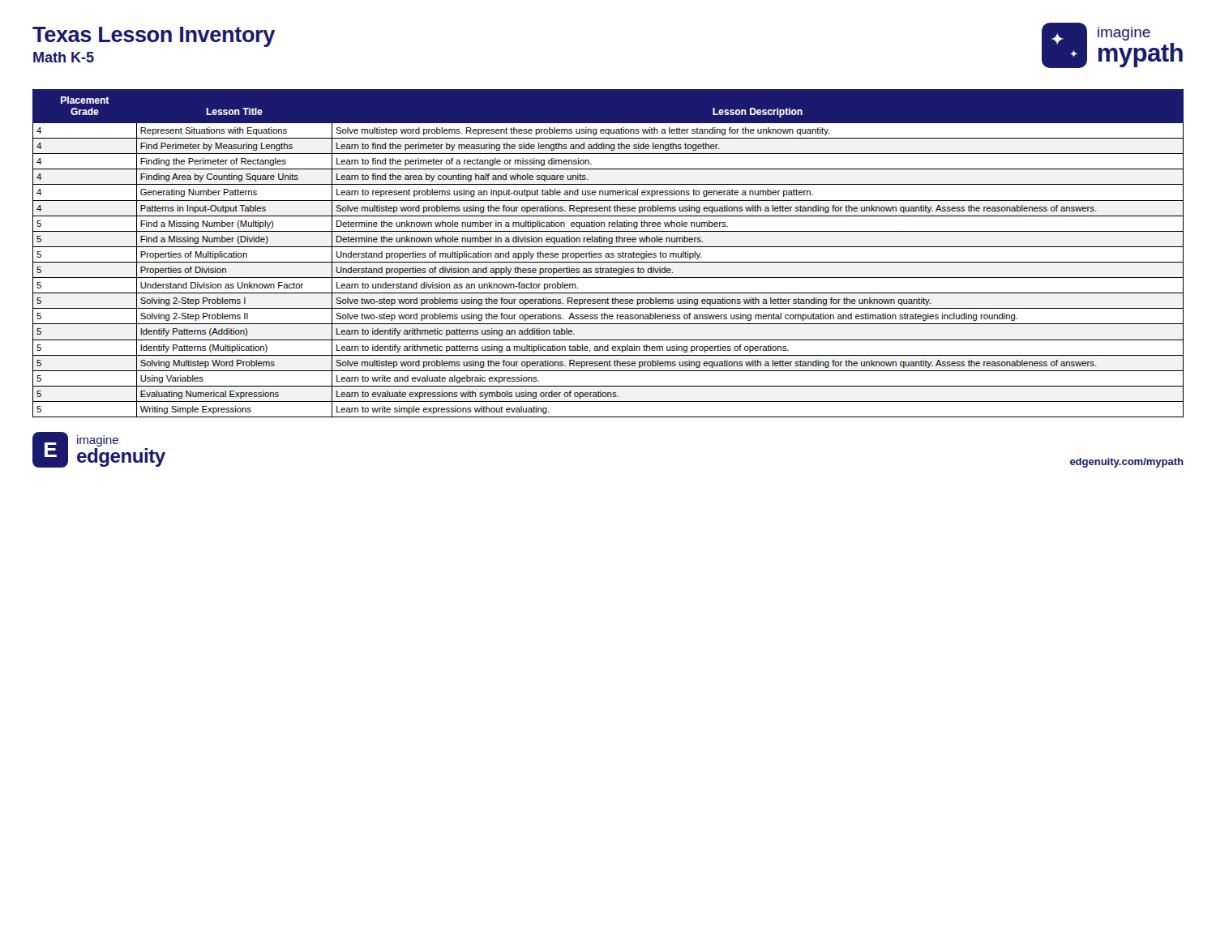Texas Lesson Inventory
Math K-5
imagine mypath
| Placement Grade | Lesson Title | Lesson Description |
| --- | --- | --- |
| 4 | Represent Situations with Equations | Solve multistep word problems. Represent these problems using equations with a letter standing for the unknown quantity. |
| 4 | Find Perimeter by Measuring Lengths | Learn to find the perimeter by measuring the side lengths and adding the side lengths together. |
| 4 | Finding the Perimeter of Rectangles | Learn to find the perimeter of a rectangle or missing dimension. |
| 4 | Finding Area by Counting Square Units | Learn to find the area by counting half and whole square units. |
| 4 | Generating Number Patterns | Learn to represent problems using an input-output table and use numerical expressions to generate a number pattern. |
| 4 | Patterns in Input-Output Tables | Solve multistep word problems using the four operations. Represent these problems using equations with a letter standing for the unknown quantity. Assess the reasonableness of answers. |
| 5 | Find a Missing Number (Multiply) | Determine the unknown whole number in a multiplication equation relating three whole numbers. |
| 5 | Find a Missing Number (Divide) | Determine the unknown whole number in a division equation relating three whole numbers. |
| 5 | Properties of Multiplication | Understand properties of multiplication and apply these properties as strategies to multiply. |
| 5 | Properties of Division | Understand properties of division and apply these properties as strategies to divide. |
| 5 | Understand Division as Unknown Factor | Learn to understand division as an unknown-factor problem. |
| 5 | Solving 2-Step Problems I | Solve two-step word problems using the four operations. Represent these problems using equations with a letter standing for the unknown quantity. |
| 5 | Solving 2-Step Problems II | Solve two-step word problems using the four operations. Assess the reasonableness of answers using mental computation and estimation strategies including rounding. |
| 5 | Identify Patterns (Addition) | Learn to identify arithmetic patterns using an addition table. |
| 5 | Identify Patterns (Multiplication) | Learn to identify arithmetic patterns using a multiplication table, and explain them using properties of operations. |
| 5 | Solving Multistep Word Problems | Solve multistep word problems using the four operations. Represent these problems using equations with a letter standing for the unknown quantity. Assess the reasonableness of answers. |
| 5 | Using Variables | Learn to write and evaluate algebraic expressions. |
| 5 | Evaluating Numerical Expressions | Learn to evaluate expressions with symbols using order of operations. |
| 5 | Writing Simple Expressions | Learn to write simple expressions without evaluating. |
E
imagine edgenuity
edgenuity.com/mypath